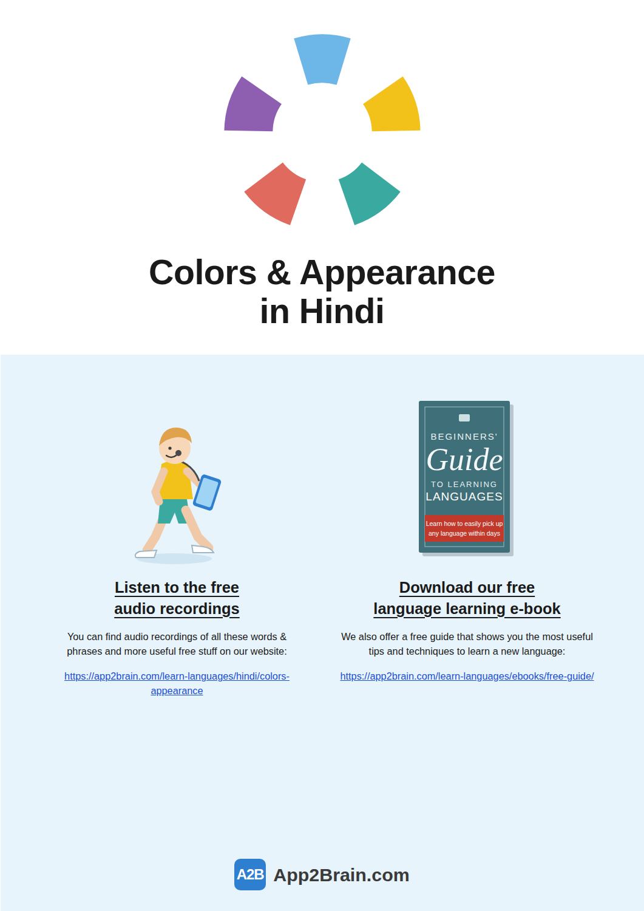Colors & Appearance
in Hindi
Listen to the free
audio recordings
You can find audio recordings of all these words & phrases and more useful free stuff on our website:
https://app2brain.com/learn-languages/hindi/colors-appearance
BEGINNERS' Guide TO LEARNING LANGUAGES Learn how to easily pick up any language within days
Download our free
language learning e-book
We also offer a free guide that shows you the most useful tips and techniques to learn a new language:
https://app2brain.com/learn-languages/ebooks/free-guide/
A2B App2Brain.com